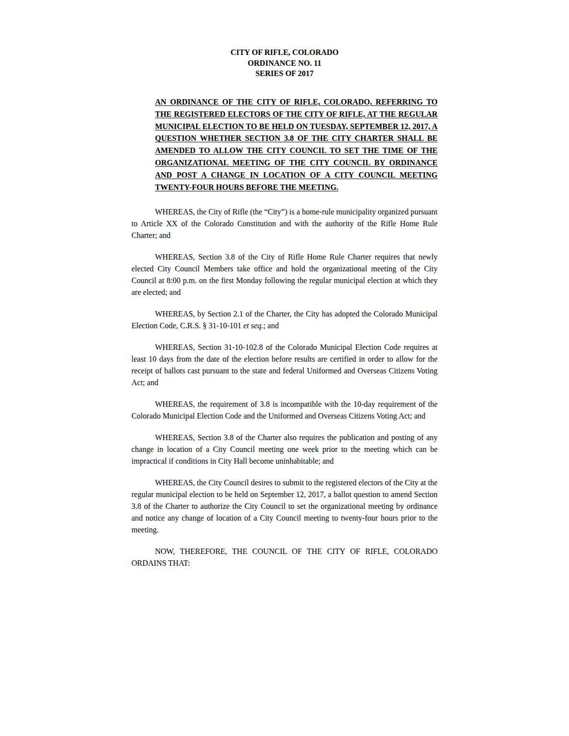CITY OF RIFLE, COLORADO ORDINANCE NO. 11 SERIES OF 2017
AN ORDINANCE OF THE CITY OF RIFLE, COLORADO, REFERRING TO THE REGISTERED ELECTORS OF THE CITY OF RIFLE, AT THE REGULAR MUNICIPAL ELECTION TO BE HELD ON TUESDAY, SEPTEMBER 12, 2017, A QUESTION WHETHER SECTION 3.8 OF THE CITY CHARTER SHALL BE AMENDED TO ALLOW THE CITY COUNCIL TO SET THE TIME OF THE ORGANIZATIONAL MEETING OF THE CITY COUNCIL BY ORDINANCE AND POST A CHANGE IN LOCATION OF A CITY COUNCIL MEETING TWENTY-FOUR HOURS BEFORE THE MEETING.
WHEREAS, the City of Rifle (the “City”) is a home-rule municipality organized pursuant to Article XX of the Colorado Constitution and with the authority of the Rifle Home Rule Charter; and
WHEREAS, Section 3.8 of the City of Rifle Home Rule Charter requires that newly elected City Council Members take office and hold the organizational meeting of the City Council at 8:00 p.m. on the first Monday following the regular municipal election at which they are elected; and
WHEREAS, by Section 2.1 of the Charter, the City has adopted the Colorado Municipal Election Code, C.R.S. § 31-10-101 et seq.; and
WHEREAS, Section 31-10-102.8 of the Colorado Municipal Election Code requires at least 10 days from the date of the election before results are certified in order to allow for the receipt of ballots cast pursuant to the state and federal Uniformed and Overseas Citizens Voting Act; and
WHEREAS, the requirement of 3.8 is incompatible with the 10-day requirement of the Colorado Municipal Election Code and the Uniformed and Overseas Citizens Voting Act; and
WHEREAS, Section 3.8 of the Charter also requires the publication and posting of any change in location of a City Council meeting one week prior to the meeting which can be impractical if conditions in City Hall become uninhabitable; and
WHEREAS, the City Council desires to submit to the registered electors of the City at the regular municipal election to be held on September 12, 2017, a ballot question to amend Section 3.8 of the Charter to authorize the City Council to set the organizational meeting by ordinance and notice any change of location of a City Council meeting to twenty-four hours prior to the meeting.
NOW, THEREFORE, THE COUNCIL OF THE CITY OF RIFLE, COLORADO ORDAINS THAT: